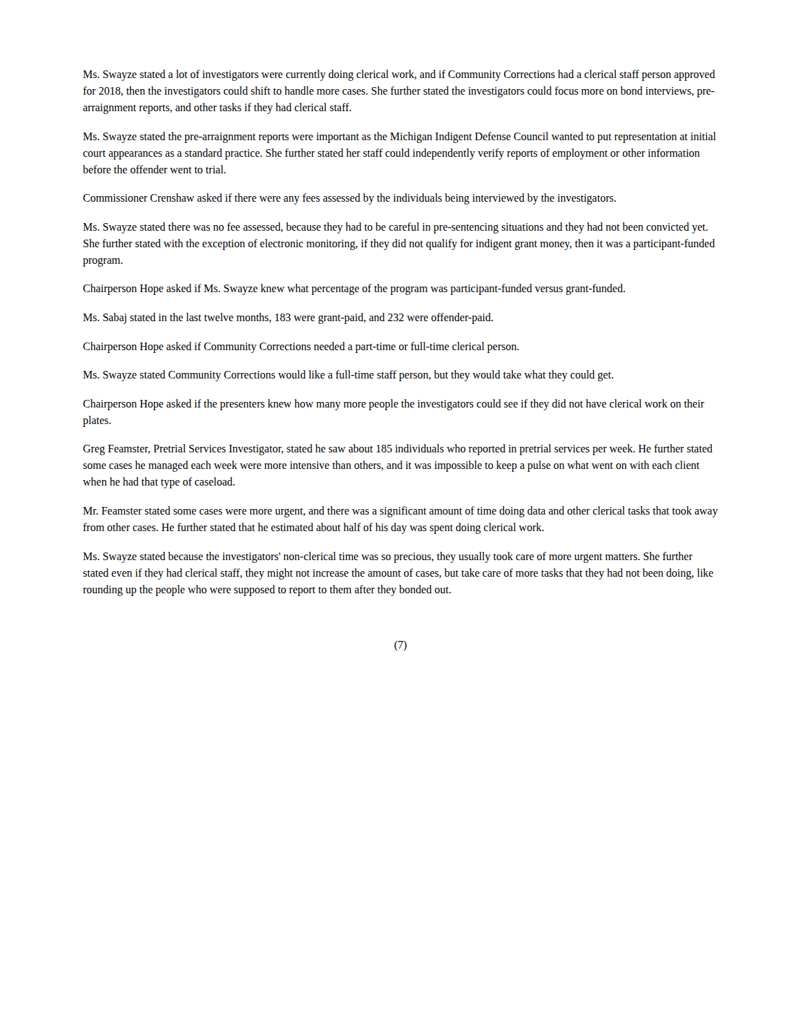Ms. Swayze stated a lot of investigators were currently doing clerical work, and if Community Corrections had a clerical staff person approved for 2018, then the investigators could shift to handle more cases. She further stated the investigators could focus more on bond interviews, pre-arraignment reports, and other tasks if they had clerical staff.
Ms. Swayze stated the pre-arraignment reports were important as the Michigan Indigent Defense Council wanted to put representation at initial court appearances as a standard practice. She further stated her staff could independently verify reports of employment or other information before the offender went to trial.
Commissioner Crenshaw asked if there were any fees assessed by the individuals being interviewed by the investigators.
Ms. Swayze stated there was no fee assessed, because they had to be careful in pre-sentencing situations and they had not been convicted yet. She further stated with the exception of electronic monitoring, if they did not qualify for indigent grant money, then it was a participant-funded program.
Chairperson Hope asked if Ms. Swayze knew what percentage of the program was participant-funded versus grant-funded.
Ms. Sabaj stated in the last twelve months, 183 were grant-paid, and 232 were offender-paid.
Chairperson Hope asked if Community Corrections needed a part-time or full-time clerical person.
Ms. Swayze stated Community Corrections would like a full-time staff person, but they would take what they could get.
Chairperson Hope asked if the presenters knew how many more people the investigators could see if they did not have clerical work on their plates.
Greg Feamster, Pretrial Services Investigator, stated he saw about 185 individuals who reported in pretrial services per week. He further stated some cases he managed each week were more intensive than others, and it was impossible to keep a pulse on what went on with each client when he had that type of caseload.
Mr. Feamster stated some cases were more urgent, and there was a significant amount of time doing data and other clerical tasks that took away from other cases. He further stated that he estimated about half of his day was spent doing clerical work.
Ms. Swayze stated because the investigators' non-clerical time was so precious, they usually took care of more urgent matters. She further stated even if they had clerical staff, they might not increase the amount of cases, but take care of more tasks that they had not been doing, like rounding up the people who were supposed to report to them after they bonded out.
(7)